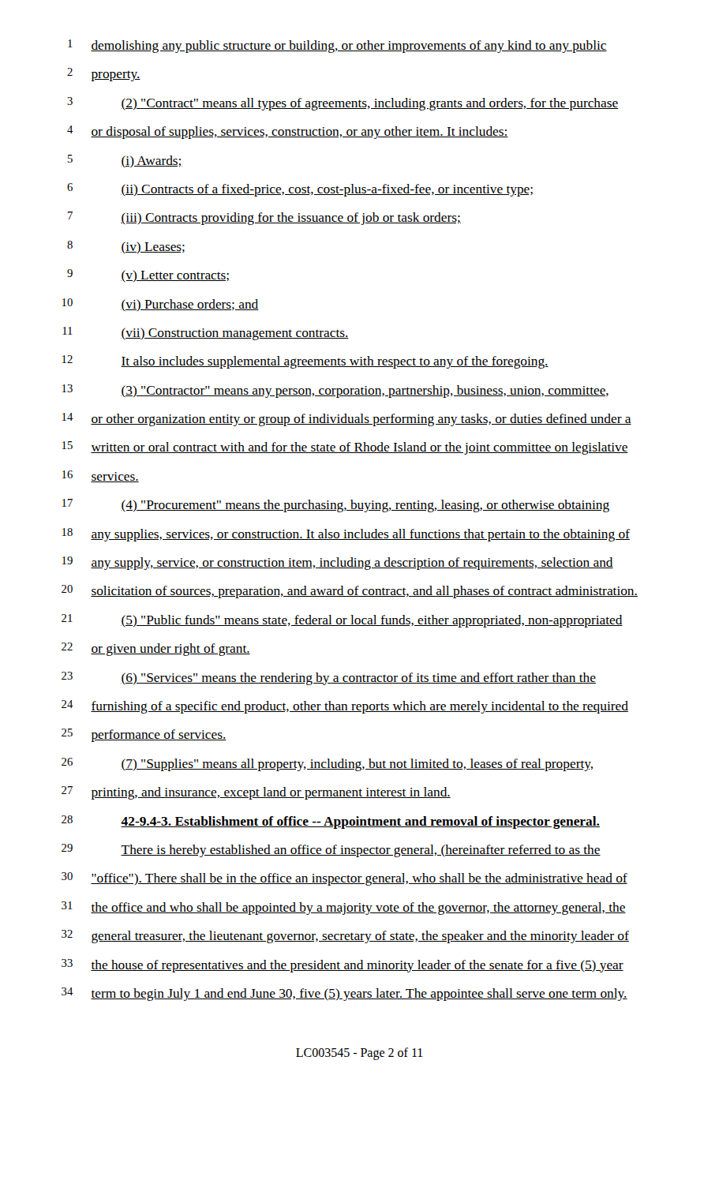demolishing any public structure or building, or other improvements of any kind to any public
property.
(2) "Contract" means all types of agreements, including grants and orders, for the purchase
or disposal of supplies, services, construction, or any other item. It includes:
(i) Awards;
(ii) Contracts of a fixed-price, cost, cost-plus-a-fixed-fee, or incentive type;
(iii) Contracts providing for the issuance of job or task orders;
(iv) Leases;
(v) Letter contracts;
(vi) Purchase orders; and
(vii) Construction management contracts.
It also includes supplemental agreements with respect to any of the foregoing.
(3) "Contractor" means any person, corporation, partnership, business, union, committee,
or other organization entity or group of individuals performing any tasks, or duties defined under a
written or oral contract with and for the state of Rhode Island or the joint committee on legislative
services.
(4) "Procurement" means the purchasing, buying, renting, leasing, or otherwise obtaining
any supplies, services, or construction. It also includes all functions that pertain to the obtaining of
any supply, service, or construction item, including a description of requirements, selection and
solicitation of sources, preparation, and award of contract, and all phases of contract administration.
(5) "Public funds" means state, federal or local funds, either appropriated, non-appropriated
or given under right of grant.
(6) "Services" means the rendering by a contractor of its time and effort rather than the
furnishing of a specific end product, other than reports which are merely incidental to the required
performance of services.
(7) "Supplies" means all property, including, but not limited to, leases of real property,
printing, and insurance, except land or permanent interest in land.
42-9.4-3. Establishment of office -- Appointment and removal of inspector general.
There is hereby established an office of inspector general, (hereinafter referred to as the
"office"). There shall be in the office an inspector general, who shall be the administrative head of
the office and who shall be appointed by a majority vote of the governor, the attorney general, the
general treasurer, the lieutenant governor, secretary of state, the speaker and the minority leader of
the house of representatives and the president and minority leader of the senate for a five (5) year
term to begin July 1 and end June 30, five (5) years later. The appointee shall serve one term only.
LC003545 - Page 2 of 11